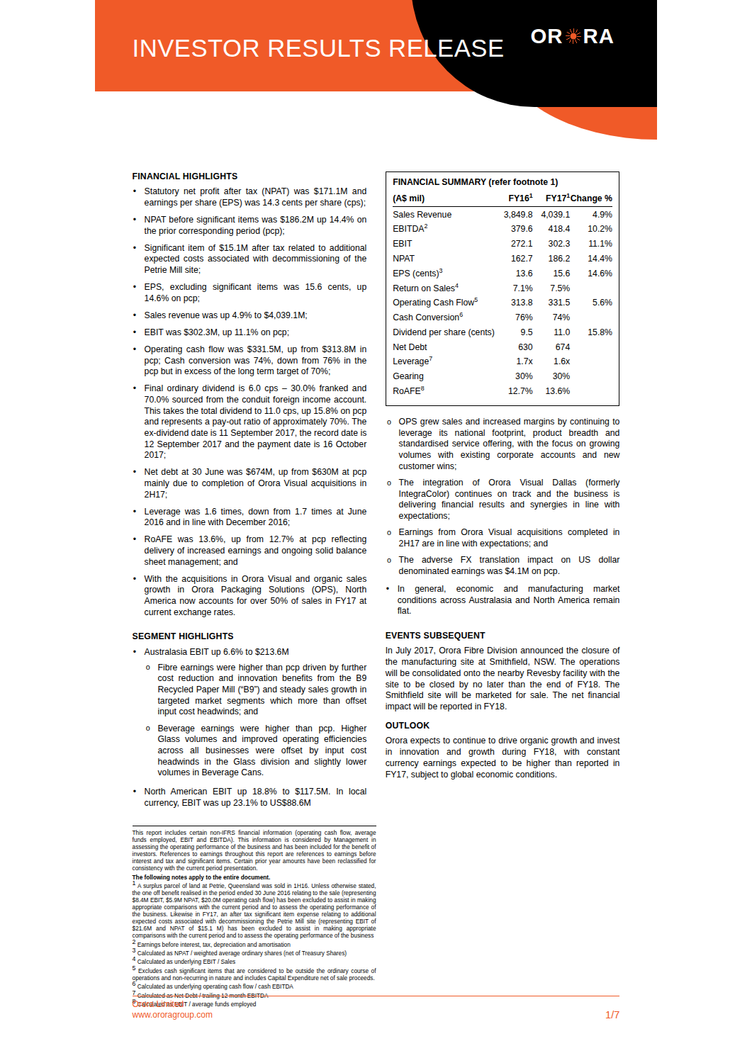INVESTOR RESULTS RELEASE
OR RA
FINANCIAL HIGHLIGHTS
Statutory net profit after tax (NPAT) was $171.1M and earnings per share (EPS) was 14.3 cents per share (cps);
NPAT before significant items was $186.2M up 14.4% on the prior corresponding period (pcp);
Significant item of $15.1M after tax related to additional expected costs associated with decommissioning of the Petrie Mill site;
EPS, excluding significant items was 15.6 cents, up 14.6% on pcp;
Sales revenue was up 4.9% to $4,039.1M;
EBIT was $302.3M, up 11.1% on pcp;
Operating cash flow was $331.5M, up from $313.8M in pcp; Cash conversion was 74%, down from 76% in the pcp but in excess of the long term target of 70%;
Final ordinary dividend is 6.0 cps – 30.0% franked and 70.0% sourced from the conduit foreign income account. This takes the total dividend to 11.0 cps, up 15.8% on pcp and represents a pay-out ratio of approximately 70%. The ex-dividend date is 11 September 2017, the record date is 12 September 2017 and the payment date is 16 October 2017;
Net debt at 30 June was $674M, up from $630M at pcp mainly due to completion of Orora Visual acquisitions in 2H17;
Leverage was 1.6 times, down from 1.7 times at June 2016 and in line with December 2016;
RoAFE was 13.6%, up from 12.7% at pcp reflecting delivery of increased earnings and ongoing solid balance sheet management; and
With the acquisitions in Orora Visual and organic sales growth in Orora Packaging Solutions (OPS), North America now accounts for over 50% of sales in FY17 at current exchange rates.
SEGMENT HIGHLIGHTS
Australasia EBIT up 6.6% to $213.6M
Fibre earnings were higher than pcp driven by further cost reduction and innovation benefits from the B9 Recycled Paper Mill (“B9”) and steady sales growth in targeted market segments which more than offset input cost headwinds; and
Beverage earnings were higher than pcp. Higher Glass volumes and improved operating efficiencies across all businesses were offset by input cost headwinds in the Glass division and slightly lower volumes in Beverage Cans.
North American EBIT up 18.8% to $117.5M. In local currency, EBIT was up 23.1% to US$88.6M
FINANCIAL SUMMARY (refer footnote 1)
| (A$ mil) | FY16 1 | FY17 1 | Change % |
| --- | --- | --- | --- |
| Sales Revenue | 3,849.8 | 4,039.1 | 4.9% |
| EBITDA 2 | 379.6 | 418.4 | 10.2% |
| EBIT | 272.1 | 302.3 | 11.1% |
| NPAT | 162.7 | 186.2 | 14.4% |
| EPS (cents) 3 | 13.6 | 15.6 | 14.6% |
| Return on Sales 4 | 7.1% | 7.5% | |
| Operating Cash Flow 5 | 313.8 | 331.5 | 5.6% |
| Cash Conversion 6 | 76% | 74% | |
| Dividend per share (cents) | 9.5 | 11.0 | 15.8% |
| Net Debt | 630 | 674 | |
| Leverage 7 | 1.7x | 1.6x | |
| Gearing | 30% | 30% | |
| RoAFE 8 | 12.7% | 13.6% | |
OPS grew sales and increased margins by continuing to leverage its national footprint, product breadth and standardised service offering, with the focus on growing volumes with existing corporate accounts and new customer wins;
The integration of Orora Visual Dallas (formerly IntegraColor) continues on track and the business is delivering financial results and synergies in line with expectations;
Earnings from Orora Visual acquisitions completed in 2H17 are in line with expectations; and
The adverse FX translation impact on US dollar denominated earnings was $4.1M on pcp.
In general, economic and manufacturing market conditions across Australasia and North America remain flat.
EVENTS SUBSEQUENT
In July 2017, Orora Fibre Division announced the closure of the manufacturing site at Smithfield, NSW. The operations will be consolidated onto the nearby Revesby facility with the site to be closed by no later than the end of FY18. The Smithfield site will be marketed for sale. The net financial impact will be reported in FY18.
OUTLOOK
Orora expects to continue to drive organic growth and invest in innovation and growth during FY18, with constant currency earnings expected to be higher than reported in FY17, subject to global economic conditions.
This report includes certain non-IFRS financial information (operating cash flow, average funds employed, EBIT and EBITDA). This information is considered by Management in assessing the operating performance of the business and has been included for the benefit of investors. References to earnings throughout this report are references to earnings before interest and tax and significant items. Certain prior year amounts have been reclassified for consistency with the current period presentation.
The following notes apply to the entire document.
1 A surplus parcel of land at Petrie, Queensland was sold in 1H16. Unless otherwise stated, the one off benefit realised in the period ended 30 June 2016 relating to the sale (representing $8.4M EBIT, $5.9M NPAT, $20.0M operating cash flow) has been excluded to assist in making appropriate comparisons with the current period and to assess the operating performance of the business. Likewise in FY17, an after tax significant item expense relating to additional expected costs associated with decommissioning the Petrie Mill site (representing EBIT of $21.6M and NPAT of $15.1 M) has been excluded to assist in making appropriate comparisons with the current period and to assess the operating performance of the business
2 Earnings before interest, tax, depreciation and amortisation
3 Calculated as NPAT / weighted average ordinary shares (net of Treasury Shares)
4 Calculated as underlying EBIT / Sales
5 Excludes cash significant items that are considered to be outside the ordinary course of operations and non-recurring in nature and includes Capital Expenditure net of sale proceeds.
6 Calculated as underlying operating cash flow / cash EBITDA
7 Calculated as Net Debt / trailing 12 month EBITDA
8 Calculated as EBIT / average funds employed
Orora Limited
www.ororagroup.com
1/7